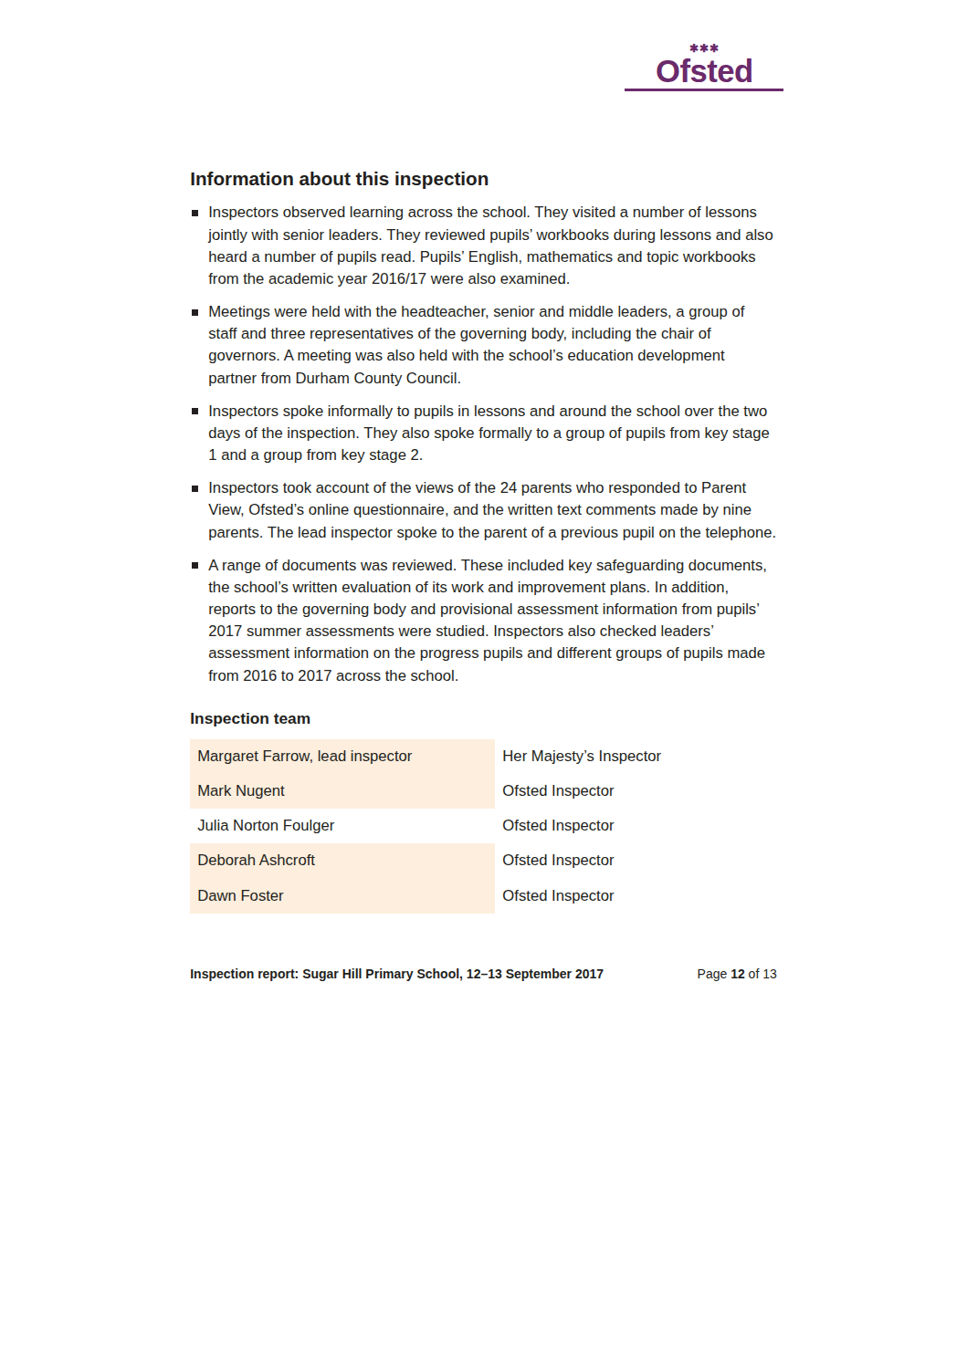✱✱✱
Ofsted
Information about this inspection
Inspectors observed learning across the school. They visited a number of lessons jointly with senior leaders. They reviewed pupils’ workbooks during lessons and also heard a number of pupils read. Pupils’ English, mathematics and topic workbooks from the academic year 2016/17 were also examined.
Meetings were held with the headteacher, senior and middle leaders, a group of staff and three representatives of the governing body, including the chair of governors. A meeting was also held with the school’s education development partner from Durham County Council.
Inspectors spoke informally to pupils in lessons and around the school over the two days of the inspection. They also spoke formally to a group of pupils from key stage 1 and a group from key stage 2.
Inspectors took account of the views of the 24 parents who responded to Parent View, Ofsted’s online questionnaire, and the written text comments made by nine parents. The lead inspector spoke to the parent of a previous pupil on the telephone.
A range of documents was reviewed. These included key safeguarding documents, the school’s written evaluation of its work and improvement plans. In addition, reports to the governing body and provisional assessment information from pupils’ 2017 summer assessments were studied. Inspectors also checked leaders’ assessment information on the progress pupils and different groups of pupils made from 2016 to 2017 across the school.
Inspection team
| Margaret Farrow, lead inspector | Her Majesty’s Inspector |
| Mark Nugent | Ofsted Inspector |
| Julia Norton Foulger | Ofsted Inspector |
| Deborah Ashcroft | Ofsted Inspector |
| Dawn Foster | Ofsted Inspector |
Inspection report: Sugar Hill Primary School, 12–13 September 2017
Page 12 of 13